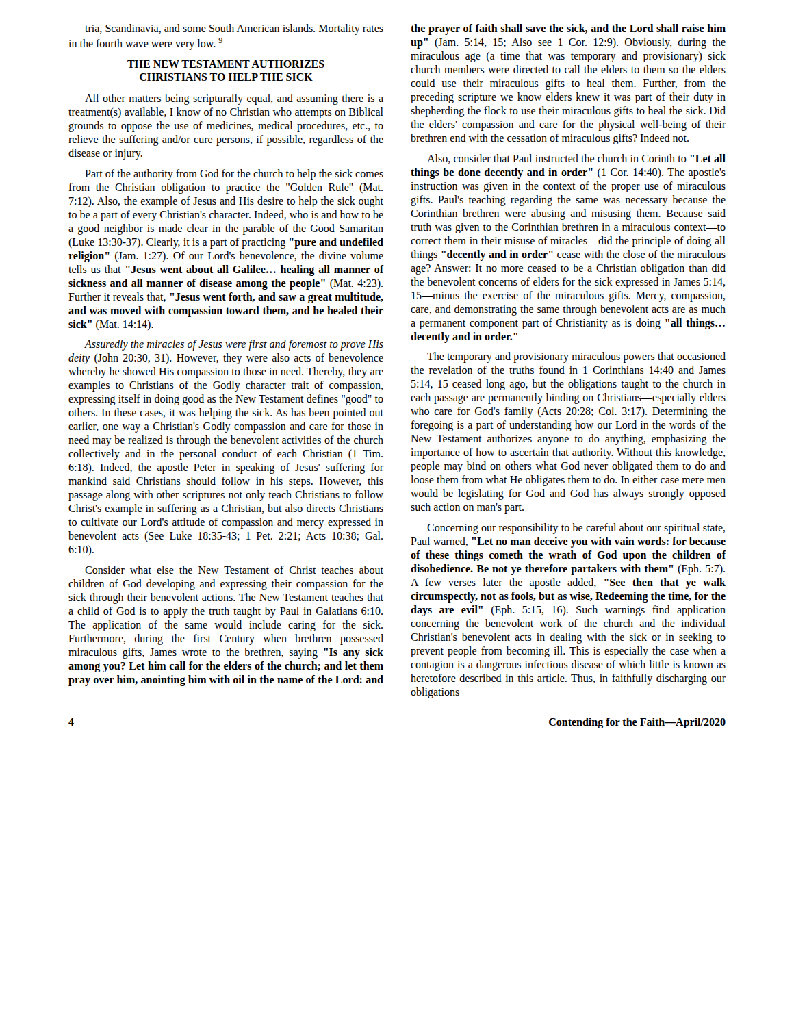tria, Scandinavia, and some South American islands. Mortality rates in the fourth wave were very low. 9
THE NEW TESTAMENT AUTHORIZES
CHRISTIANS TO HELP THE SICK
All other matters being scripturally equal, and assuming there is a treatment(s) available, I know of no Christian who attempts on Biblical grounds to oppose the use of medicines, medical procedures, etc., to relieve the suffering and/or cure persons, if possible, regardless of the disease or injury.
Part of the authority from God for the church to help the sick comes from the Christian obligation to practice the "Golden Rule" (Mat. 7:12). Also, the example of Jesus and His desire to help the sick ought to be a part of every Christian's character. Indeed, who is and how to be a good neighbor is made clear in the parable of the Good Samaritan (Luke 13:30-37). Clearly, it is a part of practicing "pure and undefiled religion" (Jam. 1:27). Of our Lord's benevolence, the divine volume tells us that "Jesus went about all Galilee… healing all manner of sickness and all manner of disease among the people" (Mat. 4:23). Further it reveals that, "Jesus went forth, and saw a great multitude, and was moved with compassion toward them, and he healed their sick" (Mat. 14:14).
Assuredly the miracles of Jesus were first and foremost to prove His deity (John 20:30, 31). However, they were also acts of benevolence whereby he showed His compassion to those in need. Thereby, they are examples to Christians of the Godly character trait of compassion, expressing itself in doing good as the New Testament defines "good" to others. In these cases, it was helping the sick. As has been pointed out earlier, one way a Christian's Godly compassion and care for those in need may be realized is through the benevolent activities of the church collectively and in the personal conduct of each Christian (1 Tim. 6:18). Indeed, the apostle Peter in speaking of Jesus' suffering for mankind said Christians should follow in his steps. However, this passage along with other scriptures not only teach Christians to follow Christ's example in suffering as a Christian, but also directs Christians to cultivate our Lord's attitude of compassion and mercy expressed in benevolent acts (See Luke 18:35-43; 1 Pet. 2:21; Acts 10:38; Gal. 6:10).
Consider what else the New Testament of Christ teaches about children of God developing and expressing their compassion for the sick through their benevolent actions. The New Testament teaches that a child of God is to apply the truth taught by Paul in Galatians 6:10. The application of the same would include caring for the sick. Furthermore, during the first Century when brethren possessed miraculous gifts, James wrote to the brethren, saying "Is any sick among you? Let him call for the elders of the church; and let them pray over him, anointing him with oil in the name of the Lord: and the prayer of faith shall save the sick, and the Lord shall raise him up" (Jam. 5:14, 15; Also see 1 Cor. 12:9). Obviously, during the miraculous age (a time that was temporary and provisionary) sick church members were directed to call the elders to them so the elders could use their miraculous gifts to heal them. Further, from the preceding scripture we know elders knew it was part of their duty in shepherding the flock to use their miraculous gifts to heal the sick. Did the elders' compassion and care for the physical well-being of their brethren end with the cessation of miraculous gifts? Indeed not.
Also, consider that Paul instructed the church in Corinth to "Let all things be done decently and in order" (1 Cor. 14:40). The apostle's instruction was given in the context of the proper use of miraculous gifts. Paul's teaching regarding the same was necessary because the Corinthian brethren were abusing and misusing them. Because said truth was given to the Corinthian brethren in a miraculous context—to correct them in their misuse of miracles—did the principle of doing all things "decently and in order" cease with the close of the miraculous age? Answer: It no more ceased to be a Christian obligation than did the benevolent concerns of elders for the sick expressed in James 5:14, 15—minus the exercise of the miraculous gifts. Mercy, compassion, care, and demonstrating the same through benevolent acts are as much a permanent component part of Christianity as is doing "all things…decently and in order."
The temporary and provisionary miraculous powers that occasioned the revelation of the truths found in 1 Corinthians 14:40 and James 5:14, 15 ceased long ago, but the obligations taught to the church in each passage are permanently binding on Christians—especially elders who care for God's family (Acts 20:28; Col. 3:17). Determining the foregoing is a part of understanding how our Lord in the words of the New Testament authorizes anyone to do anything, emphasizing the importance of how to ascertain that authority. Without this knowledge, people may bind on others what God never obligated them to do and loose them from what He obligates them to do. In either case mere men would be legislating for God and God has always strongly opposed such action on man's part.
Concerning our responsibility to be careful about our spiritual state, Paul warned, "Let no man deceive you with vain words: for because of these things cometh the wrath of God upon the children of disobedience. Be not ye therefore partakers with them" (Eph. 5:7). A few verses later the apostle added, "See then that ye walk circumspectly, not as fools, but as wise, Redeeming the time, for the days are evil" (Eph. 5:15, 16). Such warnings find application concerning the benevolent work of the church and the individual Christian's benevolent acts in dealing with the sick or in seeking to prevent people from becoming ill. This is especially the case when a contagion is a dangerous infectious disease of which little is known as heretofore described in this article. Thus, in faithfully discharging our obligations
4 Contending for the Faith—April/2020